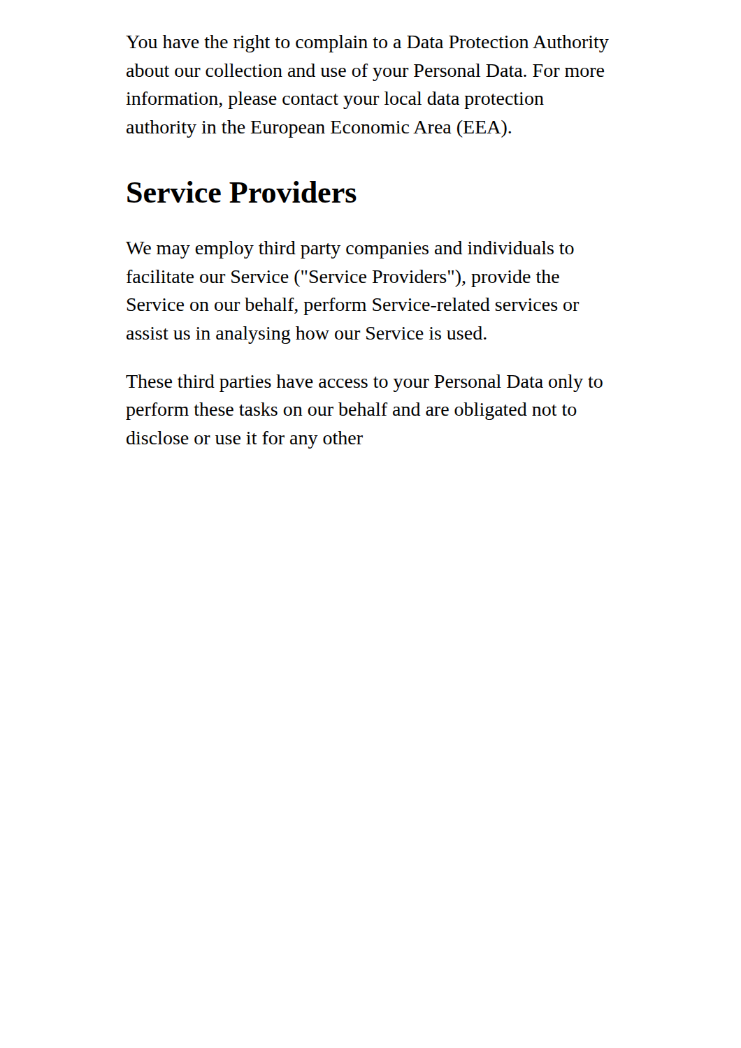You have the right to complain to a Data Protection Authority about our collection and use of your Personal Data. For more information, please contact your local data protection authority in the European Economic Area (EEA).
Service Providers
We may employ third party companies and individuals to facilitate our Service ("Service Providers"), provide the Service on our behalf, perform Service-related services or assist us in analysing how our Service is used.
These third parties have access to your Personal Data only to perform these tasks on our behalf and are obligated not to disclose or use it for any other